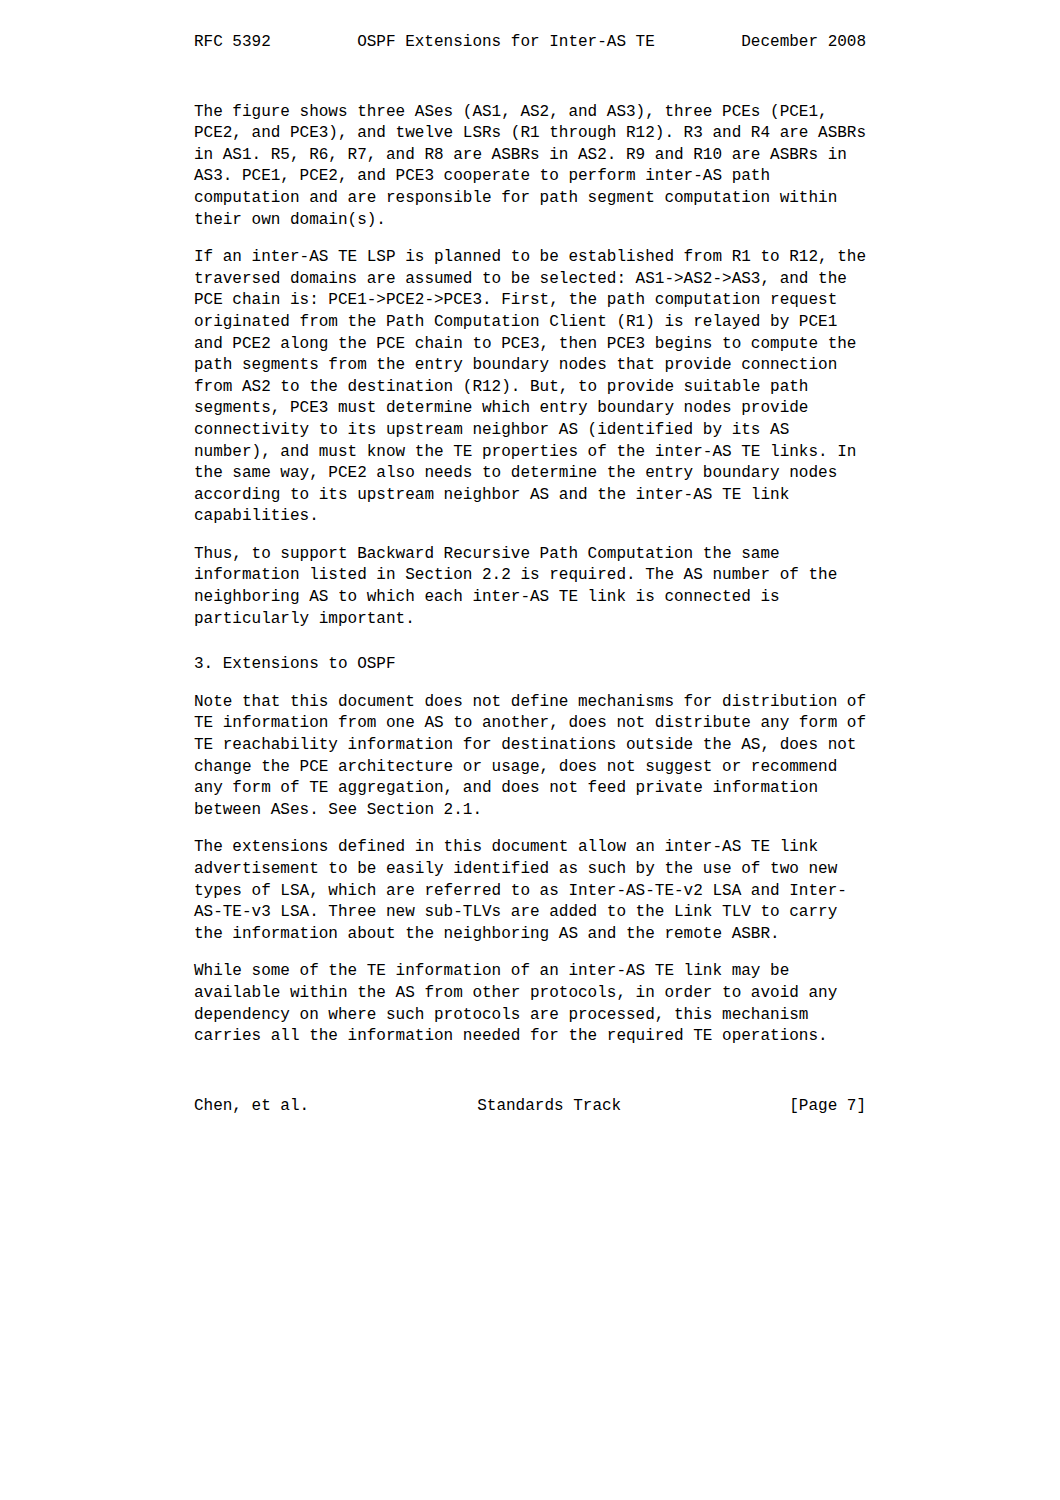RFC 5392 OSPF Extensions for Inter-AS TE December 2008
The figure shows three ASes (AS1, AS2, and AS3), three PCEs (PCE1, PCE2, and PCE3), and twelve LSRs (R1 through R12). R3 and R4 are ASBRs in AS1. R5, R6, R7, and R8 are ASBRs in AS2. R9 and R10 are ASBRs in AS3. PCE1, PCE2, and PCE3 cooperate to perform inter-AS path computation and are responsible for path segment computation within their own domain(s).
If an inter-AS TE LSP is planned to be established from R1 to R12, the traversed domains are assumed to be selected: AS1->AS2->AS3, and the PCE chain is: PCE1->PCE2->PCE3. First, the path computation request originated from the Path Computation Client (R1) is relayed by PCE1 and PCE2 along the PCE chain to PCE3, then PCE3 begins to compute the path segments from the entry boundary nodes that provide connection from AS2 to the destination (R12). But, to provide suitable path segments, PCE3 must determine which entry boundary nodes provide connectivity to its upstream neighbor AS (identified by its AS number), and must know the TE properties of the inter-AS TE links. In the same way, PCE2 also needs to determine the entry boundary nodes according to its upstream neighbor AS and the inter-AS TE link capabilities.
Thus, to support Backward Recursive Path Computation the same information listed in Section 2.2 is required. The AS number of the neighboring AS to which each inter-AS TE link is connected is particularly important.
3. Extensions to OSPF
Note that this document does not define mechanisms for distribution of TE information from one AS to another, does not distribute any form of TE reachability information for destinations outside the AS, does not change the PCE architecture or usage, does not suggest or recommend any form of TE aggregation, and does not feed private information between ASes. See Section 2.1.
The extensions defined in this document allow an inter-AS TE link advertisement to be easily identified as such by the use of two new types of LSA, which are referred to as Inter-AS-TE-v2 LSA and Inter-AS-TE-v3 LSA. Three new sub-TLVs are added to the Link TLV to carry the information about the neighboring AS and the remote ASBR.
While some of the TE information of an inter-AS TE link may be available within the AS from other protocols, in order to avoid any dependency on where such protocols are processed, this mechanism carries all the information needed for the required TE operations.
Chen, et al. Standards Track [Page 7]